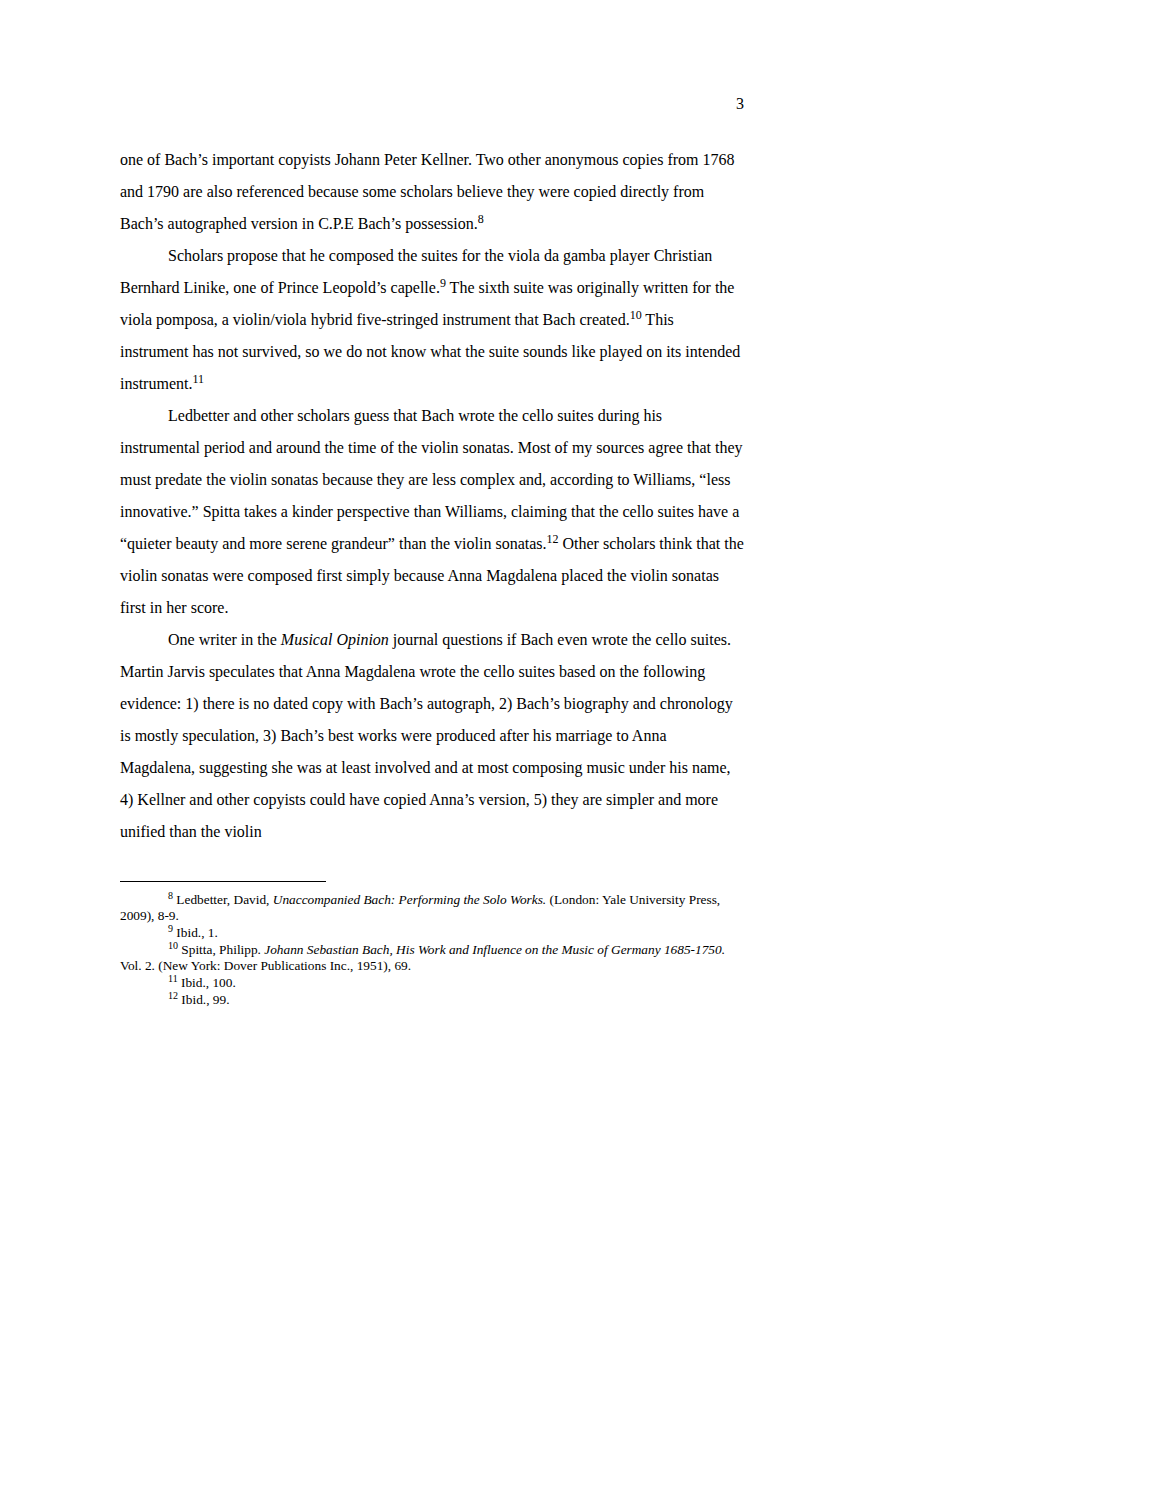3
one of Bach’s important copyists Johann Peter Kellner. Two other anonymous copies from 1768 and 1790 are also referenced because some scholars believe they were copied directly from Bach’s autographed version in C.P.E Bach’s possession.8
Scholars propose that he composed the suites for the viola da gamba player Christian Bernhard Linike, one of Prince Leopold’s capelle.9 The sixth suite was originally written for the viola pomposa, a violin/viola hybrid five-stringed instrument that Bach created.10 This instrument has not survived, so we do not know what the suite sounds like played on its intended instrument.11
Ledbetter and other scholars guess that Bach wrote the cello suites during his instrumental period and around the time of the violin sonatas. Most of my sources agree that they must predate the violin sonatas because they are less complex and, according to Williams, “less innovative.” Spitta takes a kinder perspective than Williams, claiming that the cello suites have a “quieter beauty and more serene grandeur” than the violin sonatas.12 Other scholars think that the violin sonatas were composed first simply because Anna Magdalena placed the violin sonatas first in her score.
One writer in the Musical Opinion journal questions if Bach even wrote the cello suites. Martin Jarvis speculates that Anna Magdalena wrote the cello suites based on the following evidence: 1) there is no dated copy with Bach’s autograph, 2) Bach’s biography and chronology is mostly speculation, 3) Bach’s best works were produced after his marriage to Anna Magdalena, suggesting she was at least involved and at most composing music under his name, 4) Kellner and other copyists could have copied Anna’s version, 5) they are simpler and more unified than the violin
8 Ledbetter, David, Unaccompanied Bach: Performing the Solo Works. (London: Yale University Press, 2009), 8-9.
9 Ibid., 1.
10 Spitta, Philipp. Johann Sebastian Bach, His Work and Influence on the Music of Germany 1685-1750. Vol. 2. (New York: Dover Publications Inc., 1951), 69.
11 Ibid., 100.
12 Ibid., 99.